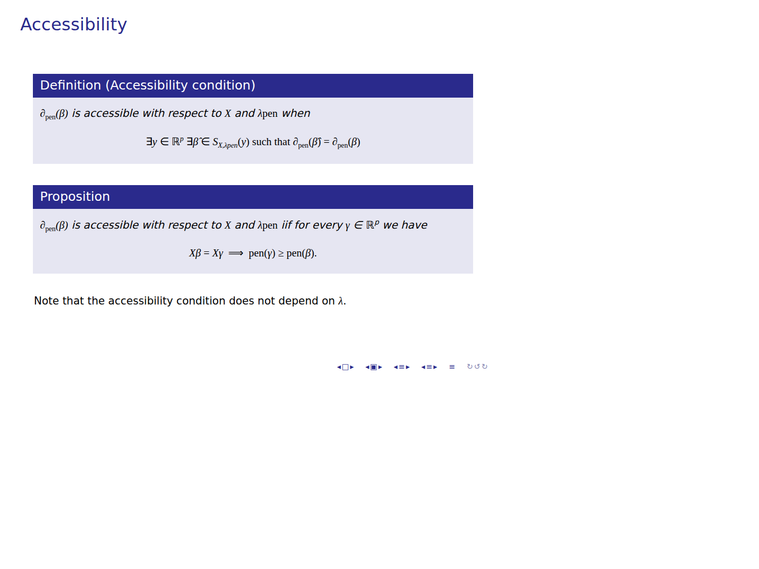Accessibility
Definition (Accessibility condition)
∂pen(β) is accessible with respect to X and λpen when
∃y ∈ ℝp ∃β̂ ∈ SX,λpen(y) such that ∂pen(β̂) = ∂pen(β)
Proposition
∂pen(β) is accessible with respect to X and λpen iif for every γ ∈ ℝp we have
Xβ = Xγ ⟹ pen(γ) ≥ pen(β).
Note that the accessibility condition does not depend on λ.
◂□▸ ◂▣▸ ◂≡▸ ◂≡▸ ≡ ↻↺↻